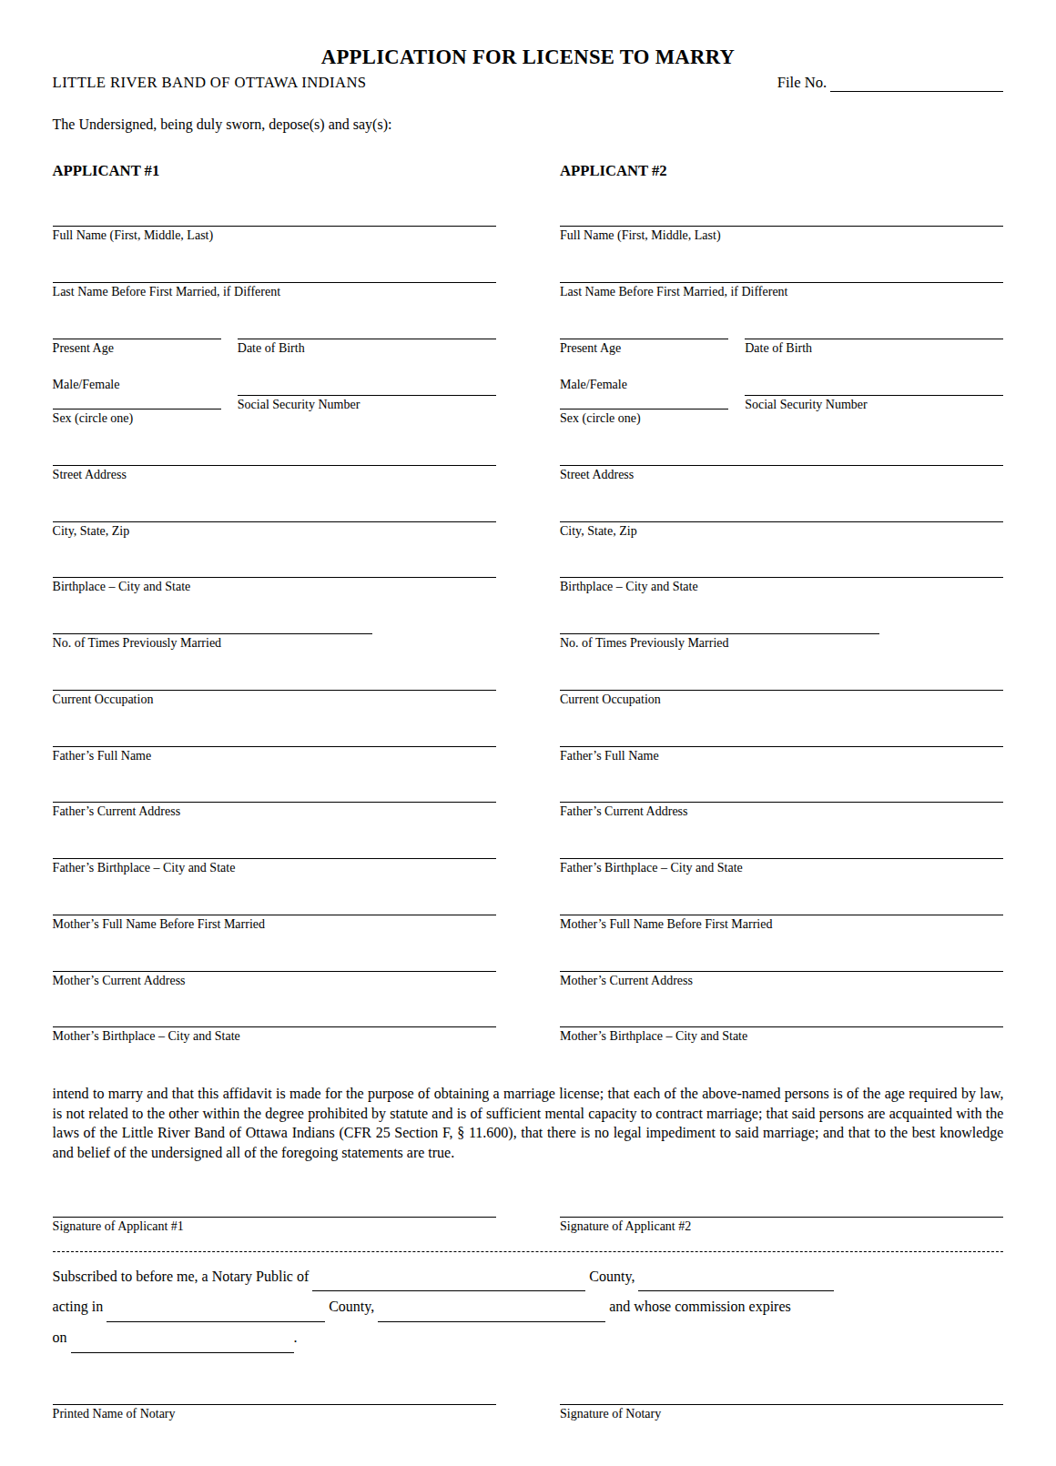APPLICATION FOR LICENSE TO MARRY
LITTLE RIVER BAND OF OTTAWA INDIANS
File No.
The Undersigned, being duly sworn, depose(s) and say(s):
APPLICANT #1
Full Name (First, Middle, Last)
Last Name Before First Married, if Different
Present Age
Date of Birth
Male/Female
Sex (circle one)
Social Security Number
Street Address
City, State, Zip
Birthplace – City and State
No. of Times Previously Married
Current Occupation
Father’s Full Name
Father’s Current Address
Father’s Birthplace – City and State
Mother’s Full Name Before First Married
Mother’s Current Address
Mother’s Birthplace – City and State
APPLICANT #2
Full Name (First, Middle, Last)
Last Name Before First Married, if Different
Present Age
Date of Birth
Male/Female
Sex (circle one)
Social Security Number
Street Address
City, State, Zip
Birthplace – City and State
No. of Times Previously Married
Current Occupation
Father’s Full Name
Father’s Current Address
Father’s Birthplace – City and State
Mother’s Full Name Before First Married
Mother’s Current Address
Mother’s Birthplace – City and State
intend to marry and that this affidavit is made for the purpose of obtaining a marriage license; that each of the above-named persons is of the age required by law, is not related to the other within the degree prohibited by statute and is of sufficient mental capacity to contract marriage; that said persons are acquainted with the laws of the Little River Band of Ottawa Indians (CFR 25 Section F, § 11.600), that there is no legal impediment to said marriage; and that to the best knowledge and belief of the undersigned all of the foregoing statements are true.
Signature of Applicant #1
Signature of Applicant #2
Subscribed to before me, a Notary Public of County,
acting in County, and whose commission expires
on .
Printed Name of Notary
Signature of Notary